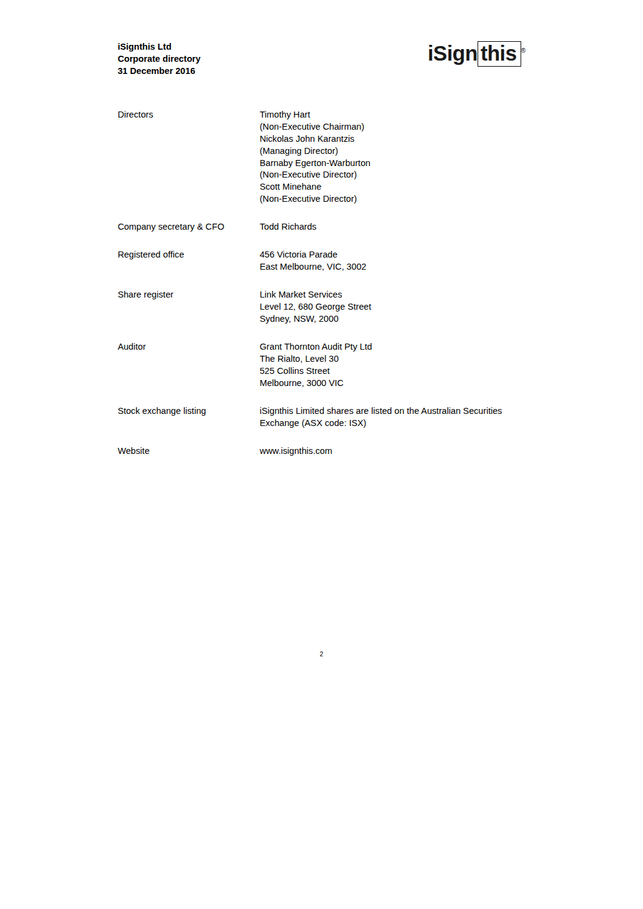iSignthis Ltd
Corporate directory
31 December 2016
iSign this®
| Directors | Timothy Hart (Non-Executive Chairman) Nickolas John Karantzis (Managing Director) Barnaby Egerton-Warburton (Non-Executive Director) Scott Minehane (Non-Executive Director) |
| Company secretary & CFO | Todd Richards |
| Registered office | 456 Victoria Parade East Melbourne, VIC, 3002 |
| Share register | Link Market Services Level 12, 680 George Street Sydney, NSW, 2000 |
| Auditor | Grant Thornton Audit Pty Ltd The Rialto, Level 30 525 Collins Street Melbourne, 3000 VIC |
| Stock exchange listing | iSignthis Limited shares are listed on the Australian Securities Exchange (ASX code: ISX) |
| Website | www.isignthis.com |
2